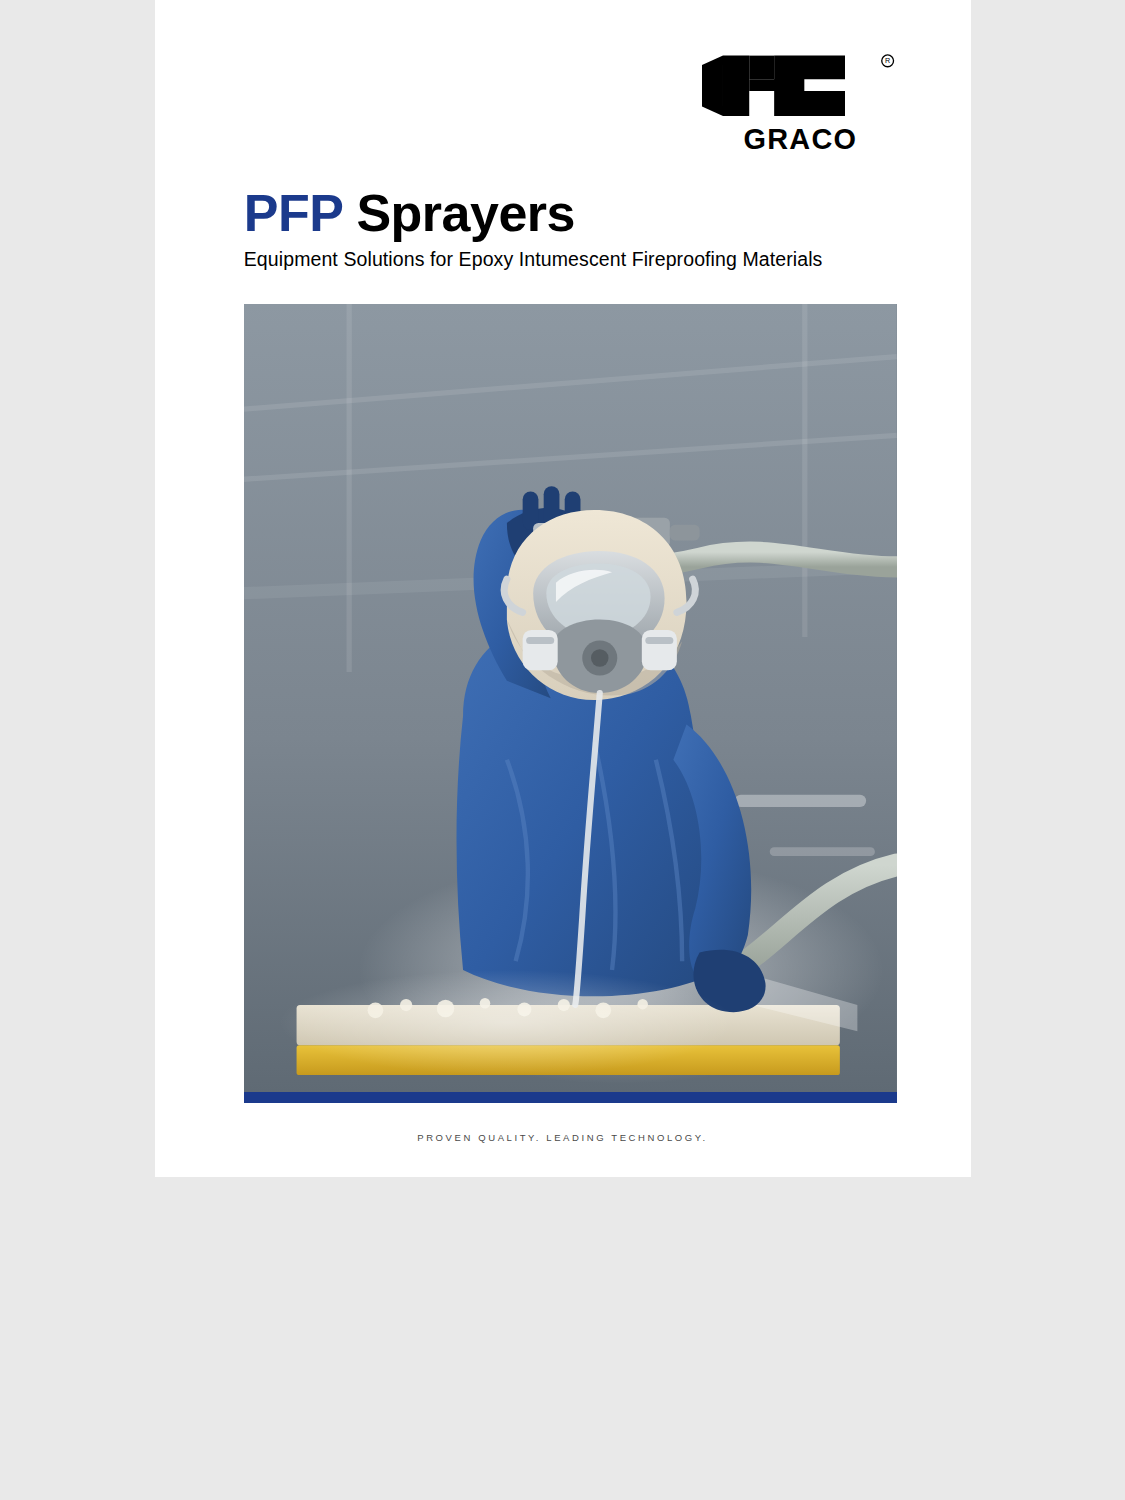GRACO R GRACO
PFP Sprayers
Equipment Solutions for Epoxy Intumescent Fireproofing Materials
Inline SVG placeholder illustration representing the cover photo: an operator in blue protective coveralls and full-face respirator spraying fireproofing material with a plural-component spray gun.
PROVEN QUALITY. LEADING TECHNOLOGY.